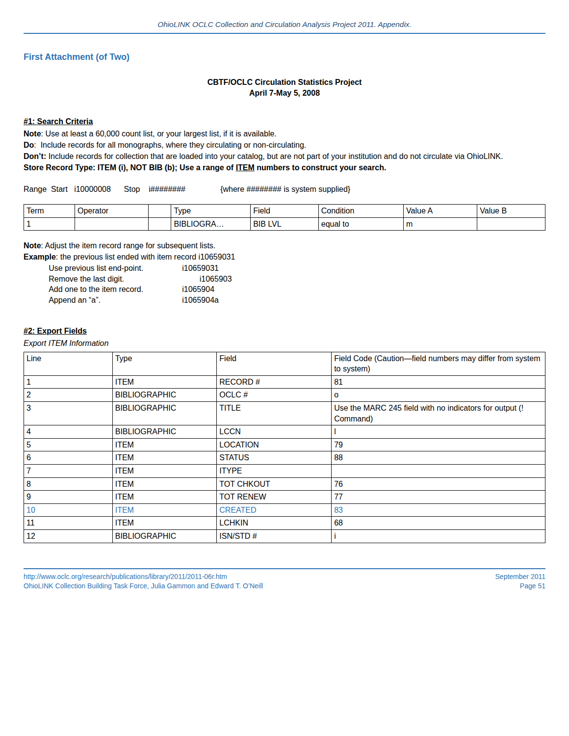OhioLINK OCLC Collection and Circulation Analysis Project 2011. Appendix.
First Attachment (of Two)
CBTF/OCLC Circulation Statistics Project
April 7-May 5, 2008
#1: Search Criteria
Note: Use at least a 60,000 count list, or your largest list, if it is available.
Do: Include records for all monographs, where they circulating or non-circulating.
Don’t: Include records for collection that are loaded into your catalog, but are not part of your institution and do not circulate via OhioLINK.
Store Record Type: ITEM (i), NOT BIB (b); Use a range of ITEM numbers to construct your search.
Range Start i10000008 Stop i######## {where ######## is system supplied}
| Term | Operator | | Type | Field | Condition | Value A | Value B |
| 1 | | | BIBLIOGRA… | BIB LVL | equal to | m | |
Note: Adjust the item record range for subsequent lists.
Example: the previous list ended with item record i10659031
Use previous list end-point. i10659031
Remove the last digit. i1065903
Add one to the item record. i1065904
Append an “a”. i1065904a
#2: Export Fields
Export ITEM Information
| Line | Type | Field | Field Code (Caution—field numbers may differ from system to system) |
| 1 | ITEM | RECORD # | 81 |
| 2 | BIBLIOGRAPHIC | OCLC # | o |
| 3 | BIBLIOGRAPHIC | TITLE | Use the MARC 245 field with no indicators for output (! Command) |
| 4 | BIBLIOGRAPHIC | LCCN | l |
| 5 | ITEM | LOCATION | 79 |
| 6 | ITEM | STATUS | 88 |
| 7 | ITEM | ITYPE | |
| 8 | ITEM | TOT CHKOUT | 76 |
| 9 | ITEM | TOT RENEW | 77 |
| 10 | ITEM | CREATED | 83 |
| 11 | ITEM | LCHKIN | 68 |
| 12 | BIBLIOGRAPHIC | ISN/STD # | i |
| http://www.oclc.org/research/publications/library/2011/2011-06r.htm | September 2011 |
| OhioLINK Collection Building Task Force, Julia Gammon and Edward T. O’Neill | Page 51 |